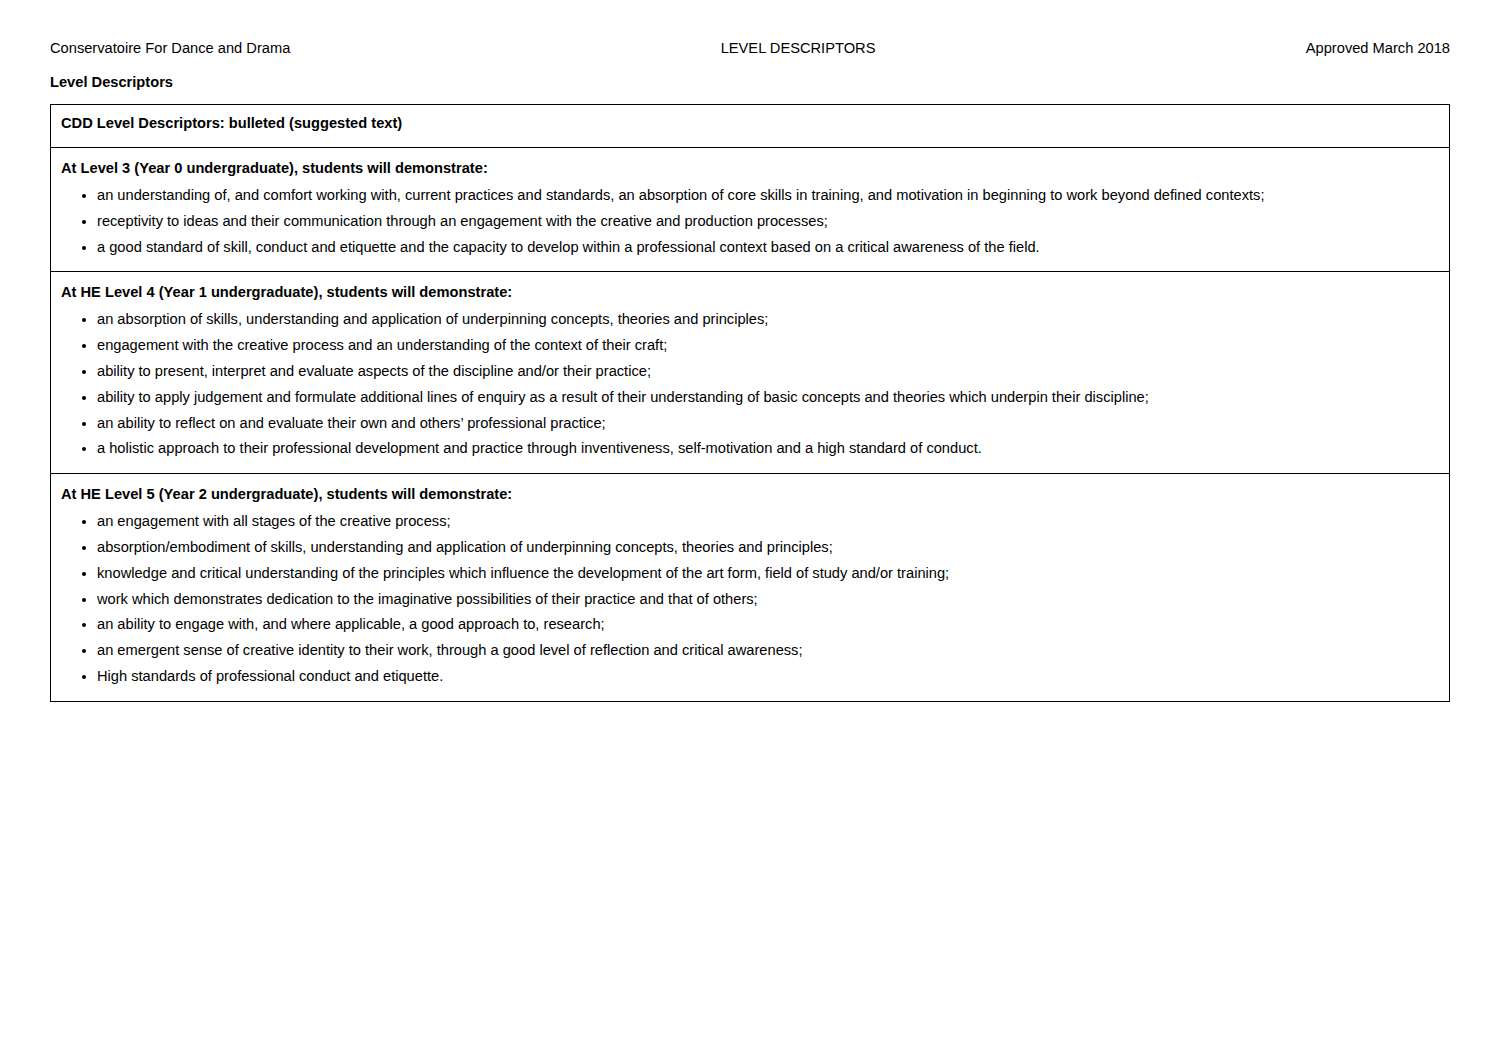Conservatoire For Dance and Drama
LEVEL DESCRIPTORS
Approved March 2018
Level Descriptors
| CDD Level Descriptors: bulleted (suggested text) |
| At Level 3 (Year 0 undergraduate), students will demonstrate: an understanding of, and comfort working with, current practices and standards, an absorption of core skills in training, and motivation in beginning to work beyond defined contexts; receptivity to ideas and their communication through an engagement with the creative and production processes; a good standard of skill, conduct and etiquette and the capacity to develop within a professional context based on a critical awareness of the field. |
| At HE Level 4 (Year 1 undergraduate), students will demonstrate: an absorption of skills, understanding and application of underpinning concepts, theories and principles; engagement with the creative process and an understanding of the context of their craft; ability to present, interpret and evaluate aspects of the discipline and/or their practice; ability to apply judgement and formulate additional lines of enquiry as a result of their understanding of basic concepts and theories which underpin their discipline; an ability to reflect on and evaluate their own and others’ professional practice; a holistic approach to their professional development and practice through inventiveness, self-motivation and a high standard of conduct. |
| At HE Level 5 (Year 2 undergraduate), students will demonstrate: an engagement with all stages of the creative process; absorption/embodiment of skills, understanding and application of underpinning concepts, theories and principles; knowledge and critical understanding of the principles which influence the development of the art form, field of study and/or training; work which demonstrates dedication to the imaginative possibilities of their practice and that of others; an ability to engage with, and where applicable, a good approach to, research; an emergent sense of creative identity to their work, through a good level of reflection and critical awareness; High standards of professional conduct and etiquette. |